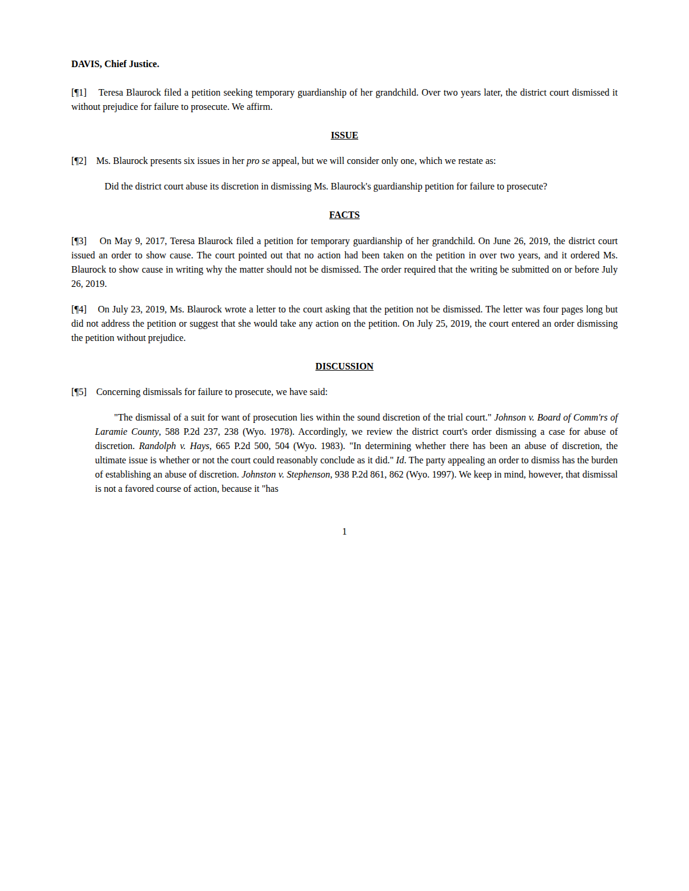DAVIS, Chief Justice.
[¶1] Teresa Blaurock filed a petition seeking temporary guardianship of her grandchild. Over two years later, the district court dismissed it without prejudice for failure to prosecute. We affirm.
ISSUE
[¶2] Ms. Blaurock presents six issues in her pro se appeal, but we will consider only one, which we restate as:
Did the district court abuse its discretion in dismissing Ms. Blaurock's guardianship petition for failure to prosecute?
FACTS
[¶3] On May 9, 2017, Teresa Blaurock filed a petition for temporary guardianship of her grandchild. On June 26, 2019, the district court issued an order to show cause. The court pointed out that no action had been taken on the petition in over two years, and it ordered Ms. Blaurock to show cause in writing why the matter should not be dismissed. The order required that the writing be submitted on or before July 26, 2019.
[¶4] On July 23, 2019, Ms. Blaurock wrote a letter to the court asking that the petition not be dismissed. The letter was four pages long but did not address the petition or suggest that she would take any action on the petition. On July 25, 2019, the court entered an order dismissing the petition without prejudice.
DISCUSSION
[¶5] Concerning dismissals for failure to prosecute, we have said:
"The dismissal of a suit for want of prosecution lies within the sound discretion of the trial court." Johnson v. Board of Comm'rs of Laramie County, 588 P.2d 237, 238 (Wyo. 1978). Accordingly, we review the district court's order dismissing a case for abuse of discretion. Randolph v. Hays, 665 P.2d 500, 504 (Wyo. 1983). "In determining whether there has been an abuse of discretion, the ultimate issue is whether or not the court could reasonably conclude as it did." Id. The party appealing an order to dismiss has the burden of establishing an abuse of discretion. Johnston v. Stephenson, 938 P.2d 861, 862 (Wyo. 1997). We keep in mind, however, that dismissal is not a favored course of action, because it "has
1